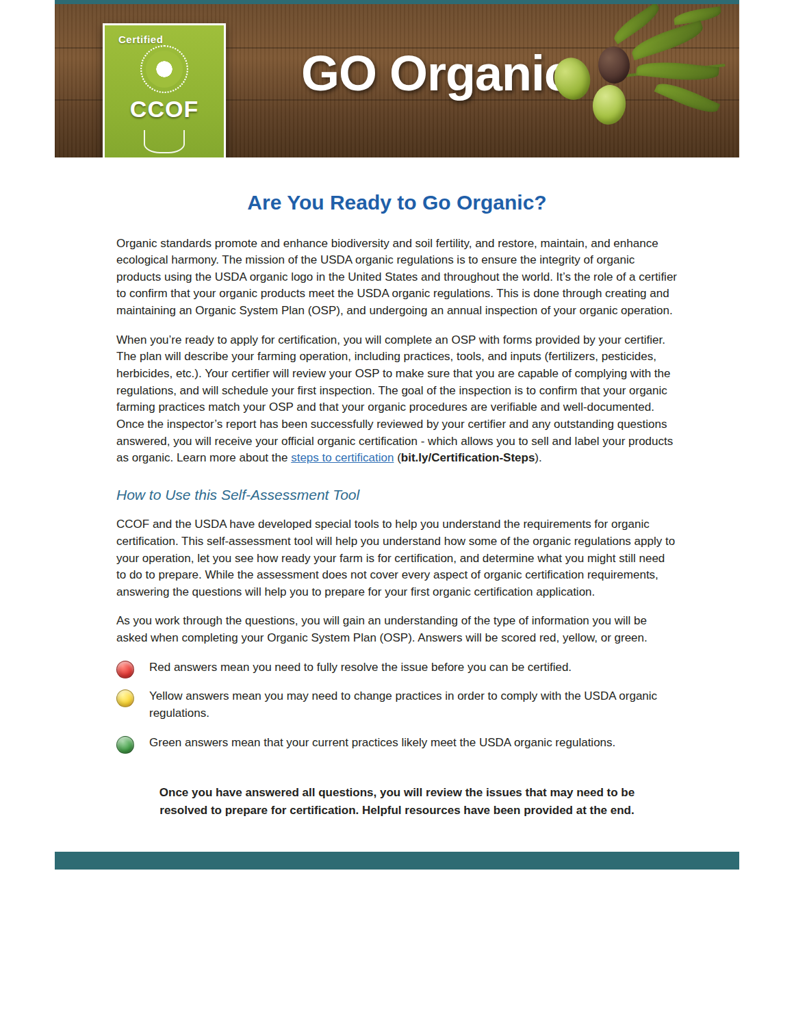Certified
CCOF
Organic
GO Organic
Are You Ready to Go Organic?
Organic standards promote and enhance biodiversity and soil fertility, and restore, maintain, and enhance ecological harmony. The mission of the USDA organic regulations is to ensure the integrity of organic products using the USDA organic logo in the United States and throughout the world. It’s the role of a certifier to confirm that your organic products meet the USDA organic regulations. This is done through creating and maintaining an Organic System Plan (OSP), and undergoing an annual inspection of your organic operation.
When you’re ready to apply for certification, you will complete an OSP with forms provided by your certifier. The plan will describe your farming operation, including practices, tools, and inputs (fertilizers, pesticides, herbicides, etc.). Your certifier will review your OSP to make sure that you are capable of complying with the regulations, and will schedule your first inspection. The goal of the inspection is to confirm that your organic farming practices match your OSP and that your organic procedures are verifiable and well-documented. Once the inspector’s report has been successfully reviewed by your certifier and any outstanding questions answered, you will receive your official organic certification - which allows you to sell and label your products as organic. Learn more about the steps to certification (bit.ly/Certification-Steps).
How to Use this Self-Assessment Tool
CCOF and the USDA have developed special tools to help you understand the requirements for organic certification. This self-assessment tool will help you understand how some of the organic regulations apply to your operation, let you see how ready your farm is for certification, and determine what you might still need to do to prepare. While the assessment does not cover every aspect of organic certification requirements, answering the questions will help you to prepare for your first organic certification application.
As you work through the questions, you will gain an understanding of the type of information you will be asked when completing your Organic System Plan (OSP). Answers will be scored red, yellow, or green.
Red answers mean you need to fully resolve the issue before you can be certified.
Yellow answers mean you may need to change practices in order to comply with the USDA organic regulations.
Green answers mean that your current practices likely meet the USDA organic regulations.
Once you have answered all questions, you will review the issues that may need to be resolved to prepare for certification. Helpful resources have been provided at the end.